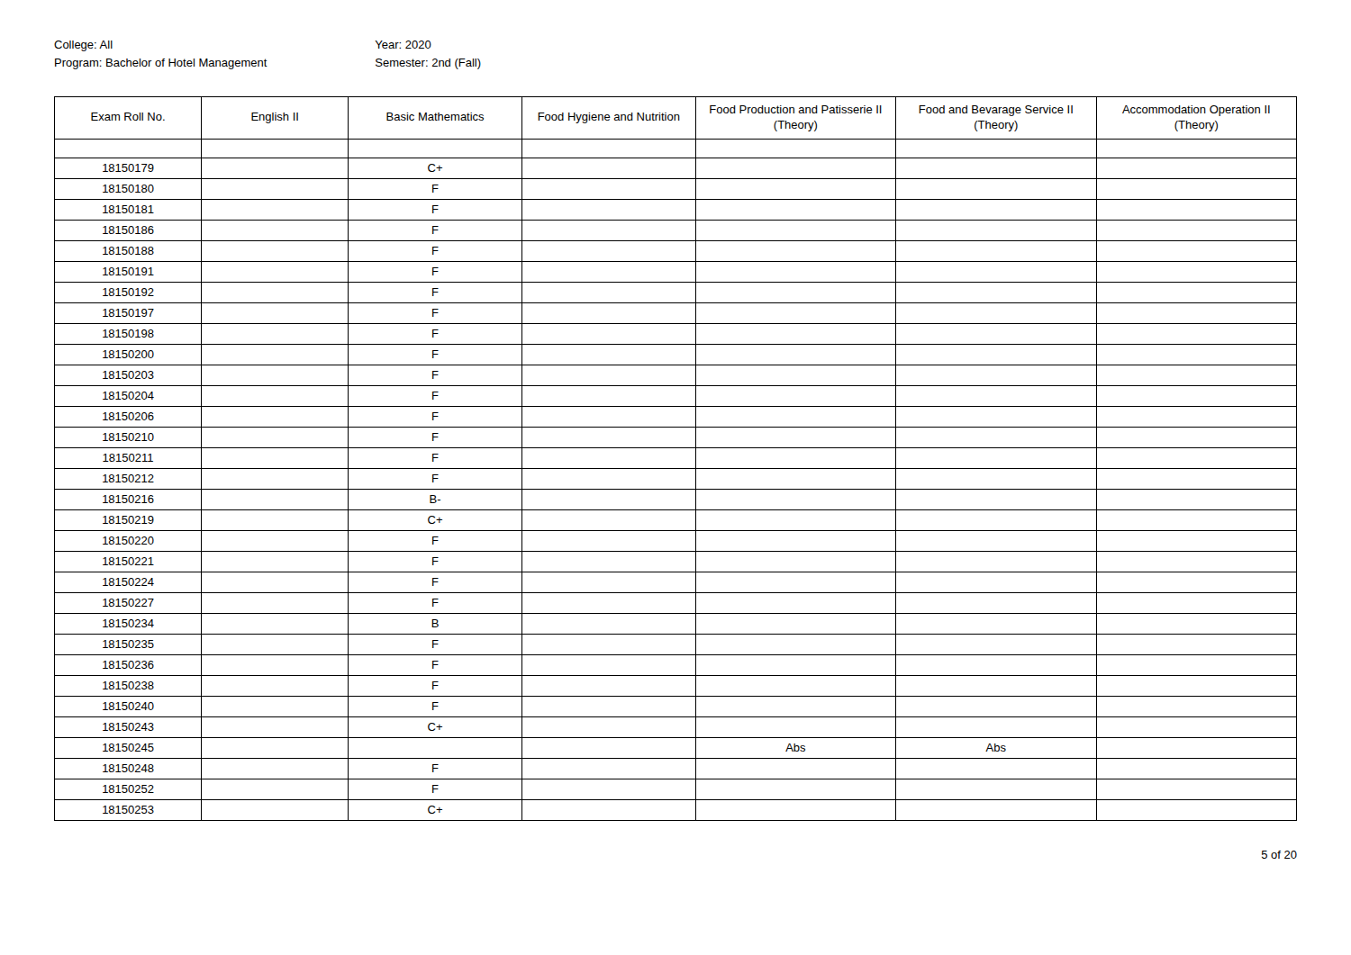College: All
Program: Bachelor of Hotel Management
Year: 2020
Semester: 2nd (Fall)
| Exam Roll No. | English II | Basic Mathematics | Food Hygiene and Nutrition | Food Production and Patisserie II (Theory) | Food and Bevarage Service II (Theory) | Accommodation Operation II (Theory) |
| --- | --- | --- | --- | --- | --- | --- |
| 18150179 | | C+ | | | | |
| 18150180 | | F | | | | |
| 18150181 | | F | | | | |
| 18150186 | | F | | | | |
| 18150188 | | F | | | | |
| 18150191 | | F | | | | |
| 18150192 | | F | | | | |
| 18150197 | | F | | | | |
| 18150198 | | F | | | | |
| 18150200 | | F | | | | |
| 18150203 | | F | | | | |
| 18150204 | | F | | | | |
| 18150206 | | F | | | | |
| 18150210 | | F | | | | |
| 18150211 | | F | | | | |
| 18150212 | | F | | | | |
| 18150216 | | B- | | | | |
| 18150219 | | C+ | | | | |
| 18150220 | | F | | | | |
| 18150221 | | F | | | | |
| 18150224 | | F | | | | |
| 18150227 | | F | | | | |
| 18150234 | | B | | | | |
| 18150235 | | F | | | | |
| 18150236 | | F | | | | |
| 18150238 | | F | | | | |
| 18150240 | | F | | | | |
| 18150243 | | C+ | | | | |
| 18150245 | | | | Abs | Abs | |
| 18150248 | | F | | | | |
| 18150252 | | F | | | | |
| 18150253 | | C+ | | | | |
5 of 20